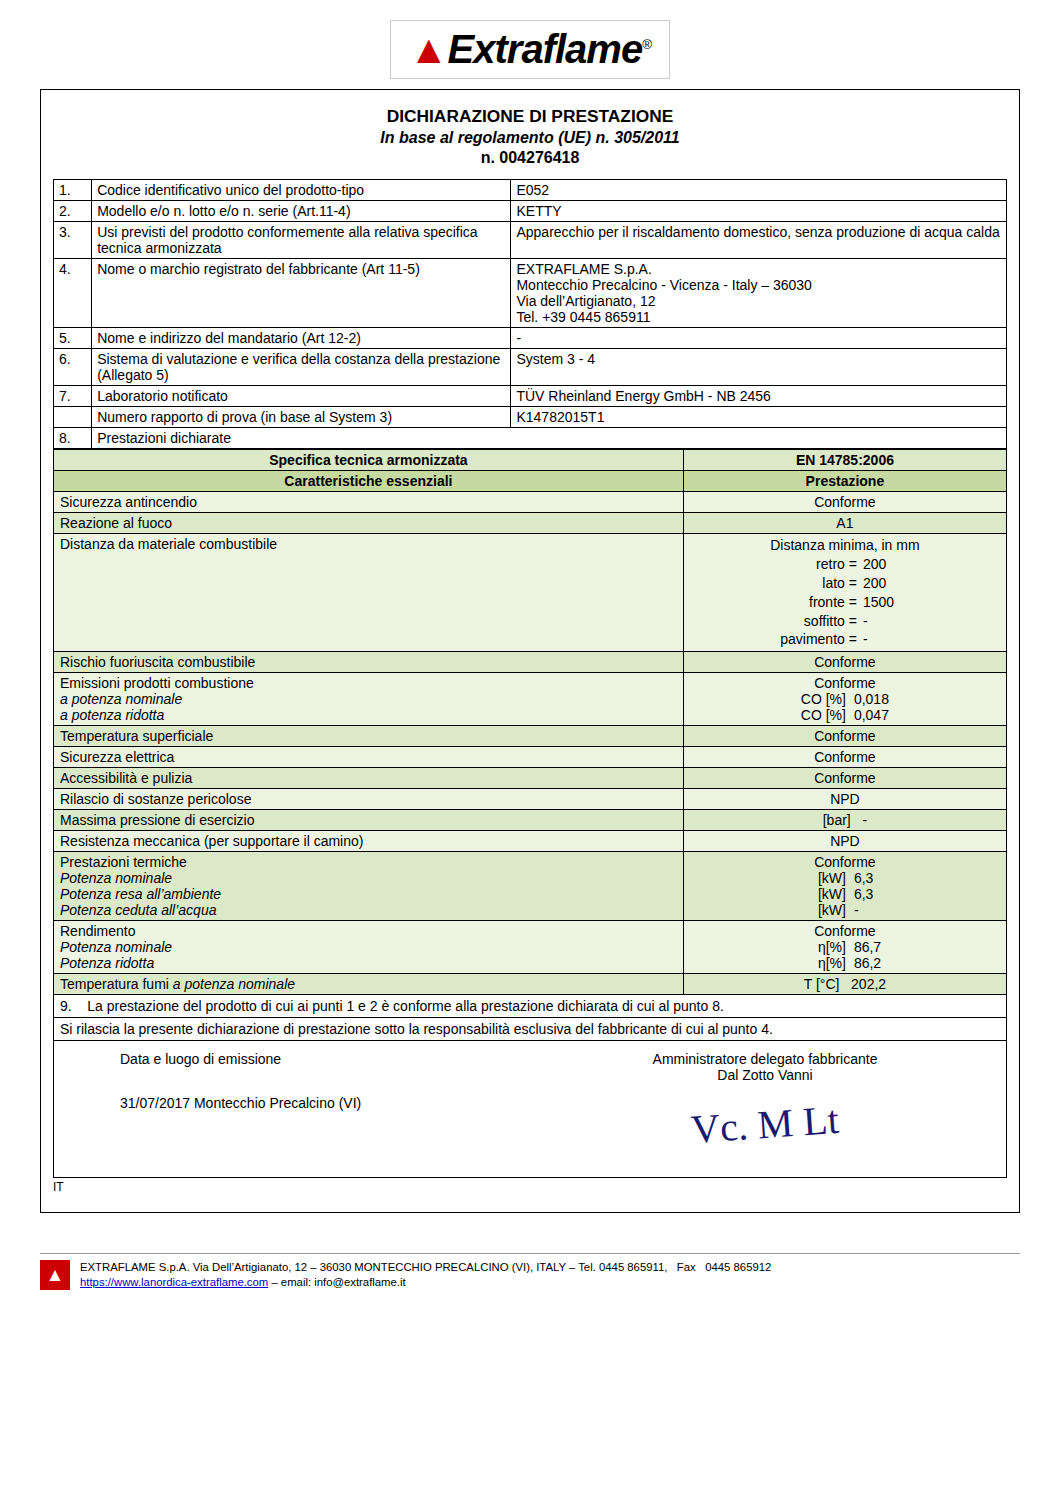▲Extraflame®
DICHIARAZIONE DI PRESTAZIONE
In base al regolamento (UE) n. 305/2011
n. 004276418
| 1. | Codice identificativo unico del prodotto-tipo | E052 |
| 2. | Modello e/o n. lotto e/o n. serie (Art.11-4) | KETTY |
| 3. | Usi previsti del prodotto conformemente alla relativa specifica tecnica armonizzata | Apparecchio per il riscaldamento domestico, senza produzione di acqua calda |
| 4. | Nome o marchio registrato del fabbricante (Art 11-5) | EXTRAFLAME S.p.A. Montecchio Precalcino - Vicenza - Italy – 36030 Via dell’Artigianato, 12 Tel. +39 0445 865911 |
| 5. | Nome e indirizzo del mandatario (Art 12-2) | - |
| 6. | Sistema di valutazione e verifica della costanza della prestazione (Allegato 5) | System 3 - 4 |
| 7. | Laboratorio notificato | TÜV Rheinland Energy GmbH - NB 2456 |
| | Numero rapporto di prova (in base al System 3) | K14782015T1 |
| 8. | Prestazioni dichiarate |
| Specifica tecnica armonizzata | EN 14785:2006 |
| --- | --- |
| Caratteristiche essenziali | Prestazione |
| Sicurezza antincendio | Conforme |
| Reazione al fuoco | A1 |
| Distanza da materiale combustibile | Distanza minima, in mm retro = 200 lato = 200 fronte = 1500 soffitto = - pavimento = - |
| Rischio fuoriuscita combustibile | Conforme |
| Emissioni prodotti combustione a potenza nominale a potenza ridotta | Conforme CO [%] 0,018 CO [%] 0,047 |
| Temperatura superficiale | Conforme |
| Sicurezza elettrica | Conforme |
| Accessibilità e pulizia | Conforme |
| Rilascio di sostanze pericolose | NPD |
| Massima pressione di esercizio | [bar] - |
| Resistenza meccanica (per supportare il camino) | NPD |
| Prestazioni termiche Potenza nominale Potenza resa all’ambiente Potenza ceduta all’acqua | Conforme [kW] 6,3 [kW] 6,3 [kW] - |
| Rendimento Potenza nominale Potenza ridotta | Conforme η[%] 86,7 η[%] 86,2 |
| Temperatura fumi a potenza nominale | T [°C] 202,2 |
9. La prestazione del prodotto di cui ai punti 1 e 2 è conforme alla prestazione dichiarata di cui al punto 8.
Si rilascia la presente dichiarazione di prestazione sotto la responsabilità esclusiva del fabbricante di cui al punto 4.
Data e luogo di emissione
31/07/2017 Montecchio Precalcino (VI)
Amministratore delegato fabbricante
Dal Zotto Vanni
Vc. M Lt
IT
▲
EXTRAFLAME S.p.A. Via Dell’Artigianato, 12 – 36030 MONTECCHIO PRECALCINO (VI), ITALY – Tel. 0445 865911, Fax 0445 865912
https://www.lanordica-extraflame.com – email: info@extraflame.it